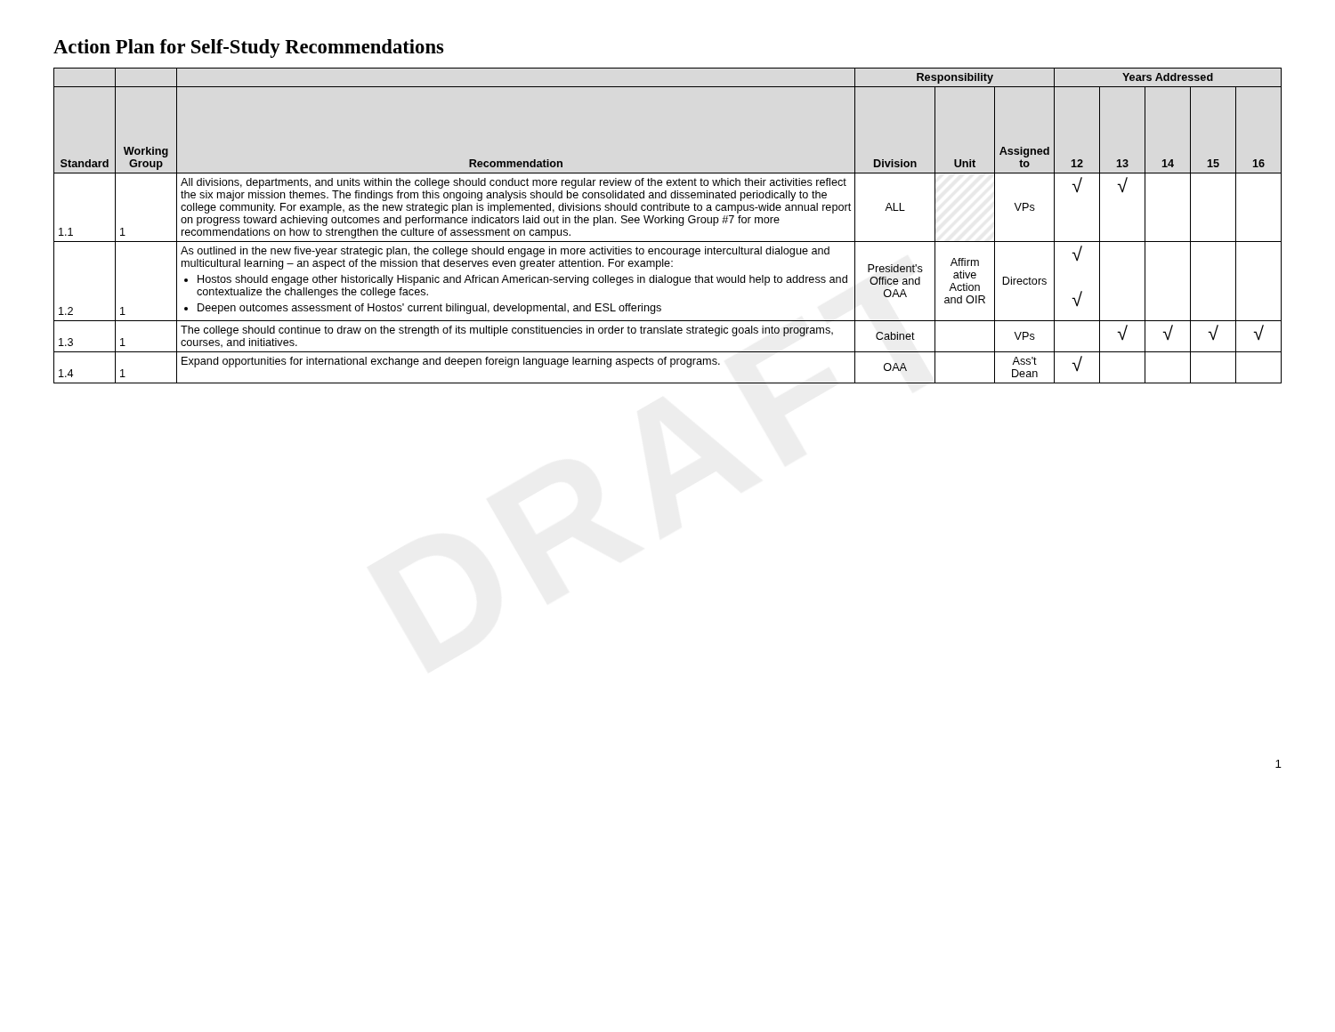DRAFT
Action Plan for Self-Study Recommendations
| | | | Responsibility | Years Addressed |
| --- | --- | --- | --- | --- |
| Standard | Working Group | Recommendation | Division | Unit | Assigned to | 12 | 13 | 14 | 15 | 16 |
| 1.1 | 1 | All divisions, departments, and units within the college should conduct more regular review of the extent to which their activities reflect the six major mission themes. The findings from this ongoing analysis should be consolidated and disseminated periodically to the college community. For example, as the new strategic plan is implemented, divisions should contribute to a campus-wide annual report on progress toward achieving outcomes and performance indicators laid out in the plan. See Working Group #7 for more recommendations on how to strengthen the culture of assessment on campus. | ALL | | VPs | √ | √ | | | |
| 1.2 | 1 | As outlined in the new five-year strategic plan, the college should engage in more activities to encourage intercultural dialogue and multicultural learning – an aspect of the mission that deserves even greater attention. For example: Hostos should engage other historically Hispanic and African American-serving colleges in dialogue that would help to address and contextualize the challenges the college faces. Deepen outcomes assessment of Hostos' current bilingual, developmental, and ESL offerings | President's Office and OAA | Affirm ative Action and OIR | Directors | √ √ | | | | |
| 1.3 | 1 | The college should continue to draw on the strength of its multiple constituencies in order to translate strategic goals into programs, courses, and initiatives. | Cabinet | | VPs | | √ | √ | √ | √ |
| 1.4 | 1 | Expand opportunities for international exchange and deepen foreign language learning aspects of programs. | OAA | | Ass't Dean | √ | | | | |
1